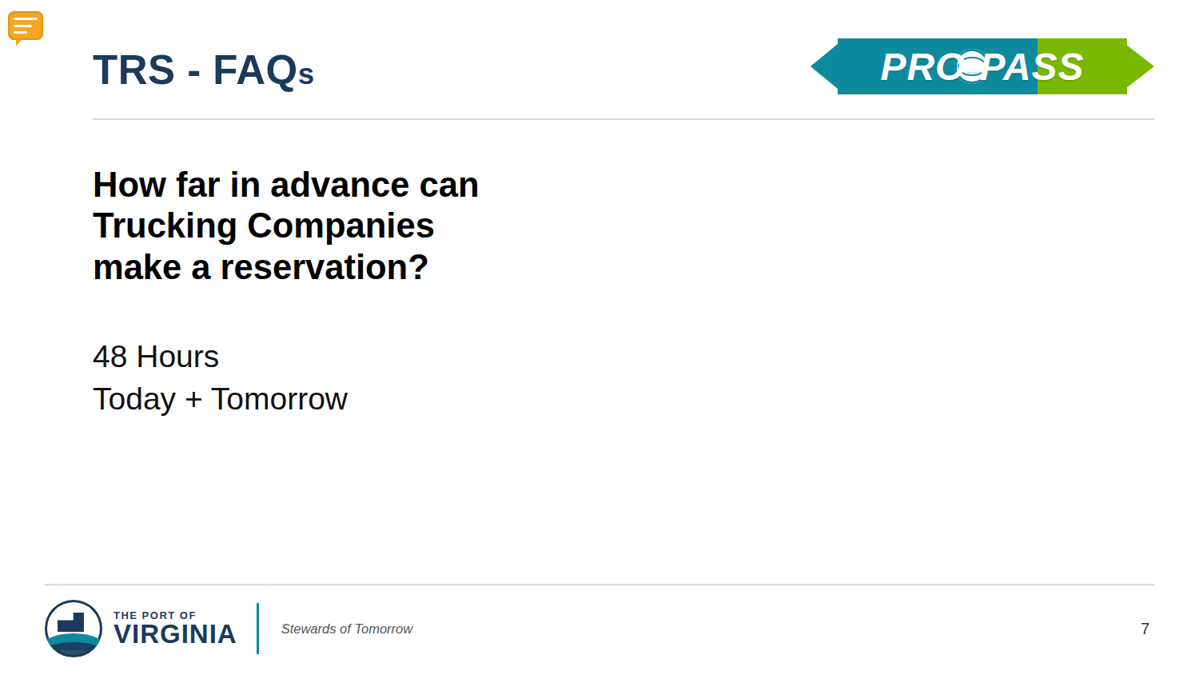TRS - FAQs
PRO-PASS
How far in advance can Trucking Companies make a reservation?
48 Hours
Today + Tomorrow
THE PORT OF
VIRGINIA
Stewards of Tomorrow
7